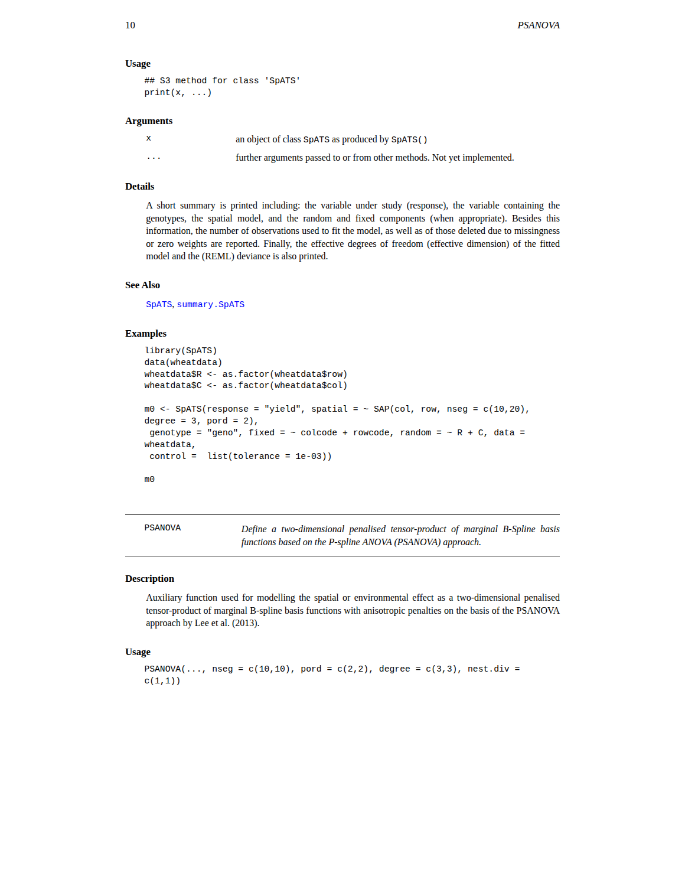10 PSANOVA
Usage
## S3 method for class 'SpATS'
print(x, ...)
Arguments
x
an object of class SpATS as produced by SpATS()
...
further arguments passed to or from other methods. Not yet implemented.
Details
A short summary is printed including: the variable under study (response), the variable containing the genotypes, the spatial model, and the random and fixed components (when appropriate). Besides this information, the number of observations used to fit the model, as well as of those deleted due to missingness or zero weights are reported. Finally, the effective degrees of freedom (effective dimension) of the fitted model and the (REML) deviance is also printed.
See Also
SpATS, summary.SpATS
Examples
library(SpATS)
data(wheatdata)
wheatdata$R <- as.factor(wheatdata$row)
wheatdata$C <- as.factor(wheatdata$col)

m0 <- SpATS(response = "yield", spatial = ~ SAP(col, row, nseg = c(10,20), degree = 3, pord = 2),
 genotype = "geno", fixed = ~ colcode + rowcode, random = ~ R + C, data = wheatdata,
 control =  list(tolerance = 1e-03))

m0
PSANOVA
Define a two-dimensional penalised tensor-product of marginal B-Spline basis functions based on the P-spline ANOVA (PSANOVA) approach.
Description
Auxiliary function used for modelling the spatial or environmental effect as a two-dimensional penalised tensor-product of marginal B-spline basis functions with anisotropic penalties on the basis of the PSANOVA approach by Lee et al. (2013).
Usage
PSANOVA(..., nseg = c(10,10), pord = c(2,2), degree = c(3,3), nest.div = c(1,1))